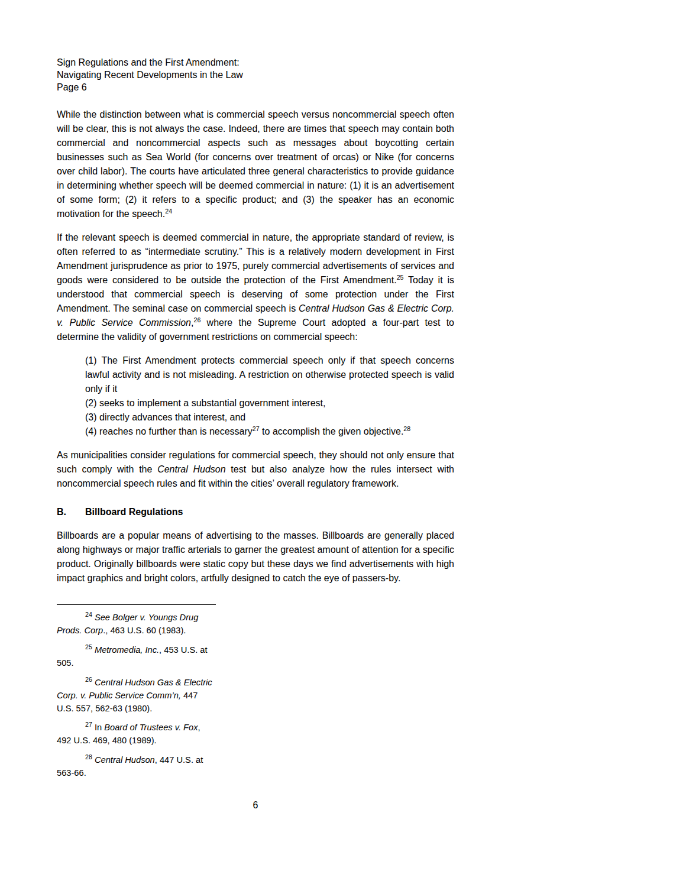Sign Regulations and the First Amendment:
Navigating Recent Developments in the Law
Page 6
While the distinction between what is commercial speech versus noncommercial speech often will be clear, this is not always the case. Indeed, there are times that speech may contain both commercial and noncommercial aspects such as messages about boycotting certain businesses such as Sea World (for concerns over treatment of orcas) or Nike (for concerns over child labor). The courts have articulated three general characteristics to provide guidance in determining whether speech will be deemed commercial in nature: (1) it is an advertisement of some form; (2) it refers to a specific product; and (3) the speaker has an economic motivation for the speech.24
If the relevant speech is deemed commercial in nature, the appropriate standard of review, is often referred to as “intermediate scrutiny.” This is a relatively modern development in First Amendment jurisprudence as prior to 1975, purely commercial advertisements of services and goods were considered to be outside the protection of the First Amendment.25 Today it is understood that commercial speech is deserving of some protection under the First Amendment. The seminal case on commercial speech is Central Hudson Gas & Electric Corp. v. Public Service Commission,26 where the Supreme Court adopted a four-part test to determine the validity of government restrictions on commercial speech:
(1) The First Amendment protects commercial speech only if that speech concerns lawful activity and is not misleading. A restriction on otherwise protected speech is valid only if it
(2) seeks to implement a substantial government interest,
(3) directly advances that interest, and
(4) reaches no further than is necessary27 to accomplish the given objective.28
As municipalities consider regulations for commercial speech, they should not only ensure that such comply with the Central Hudson test but also analyze how the rules intersect with noncommercial speech rules and fit within the cities’ overall regulatory framework.
B. Billboard Regulations
Billboards are a popular means of advertising to the masses. Billboards are generally placed along highways or major traffic arterials to garner the greatest amount of attention for a specific product. Originally billboards were static copy but these days we find advertisements with high impact graphics and bright colors, artfully designed to catch the eye of passers-by.
24 See Bolger v. Youngs Drug Prods. Corp., 463 U.S. 60 (1983).
25 Metromedia, Inc., 453 U.S. at 505.
26 Central Hudson Gas & Electric Corp. v. Public Service Comm’n, 447 U.S. 557, 562-63 (1980).
27 In Board of Trustees v. Fox, 492 U.S. 469, 480 (1989).
28 Central Hudson, 447 U.S. at 563-66.
6